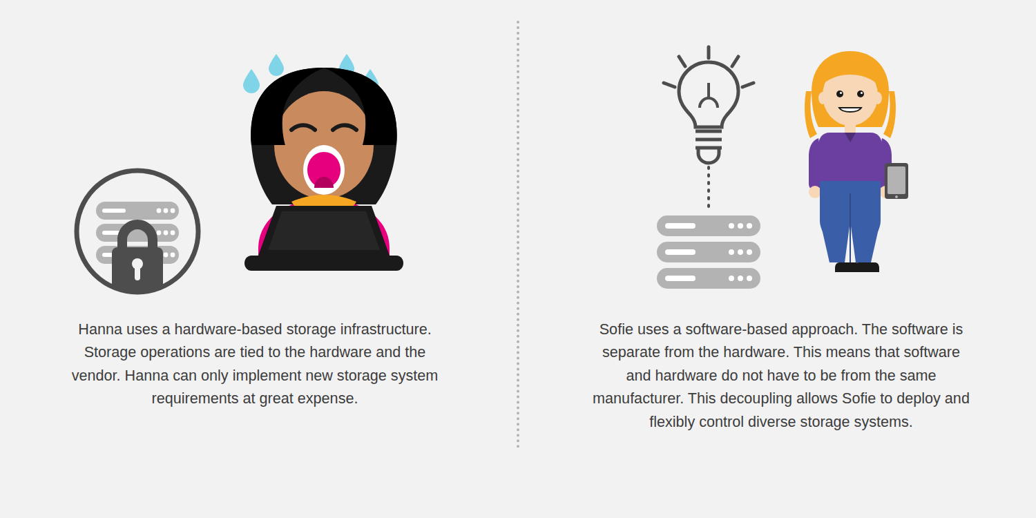Hanna uses a hardware-based storage infrastructure. Storage operations are tied to the hardware and the vendor. Hanna can only implement new storage system requirements at great expense.
Sofie uses a software-based approach. The software is separate from the hardware. This means that software and hardware do not have to be from the same manufacturer. This decoupling allows Sofie to deploy and flexibly control diverse storage systems.